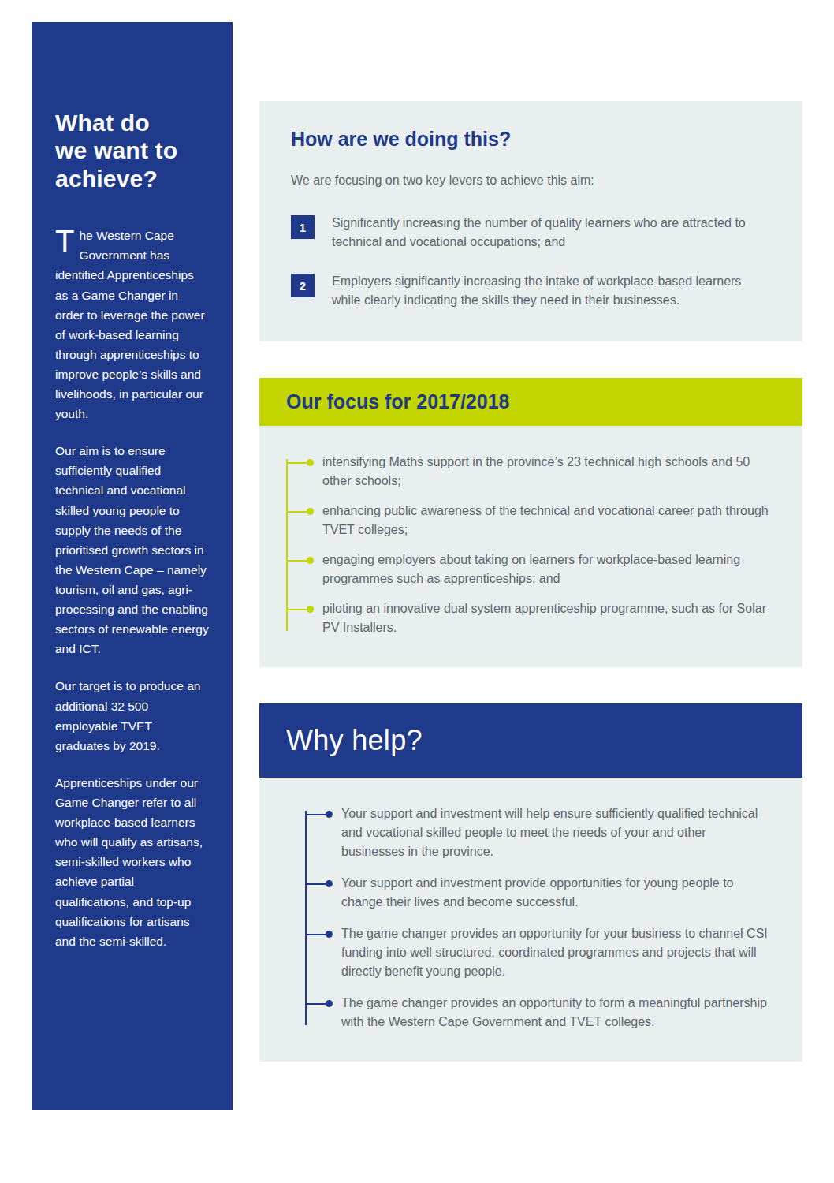What do
we want to
achieve?
The Western Cape Government has identified Apprenticeships as a Game Changer in order to leverage the power of work-based learning through apprenticeships to improve people’s skills and livelihoods, in particular our youth.
Our aim is to ensure sufficiently qualified technical and vocational skilled young people to supply the needs of the prioritised growth sectors in the Western Cape – namely tourism, oil and gas, agri-processing and the enabling sectors of renewable energy and ICT.
Our target is to produce an additional 32 500 employable TVET graduates by 2019.
Apprenticeships under our Game Changer refer to all workplace-based learners who will qualify as artisans, semi-skilled workers who achieve partial qualifications, and top-up qualifications for artisans and the semi-skilled.
How are we doing this?
We are focusing on two key levers to achieve this aim:
1
Significantly increasing the number of quality learners who are attracted to technical and vocational occupations; and
2
Employers significantly increasing the intake of workplace-based learners while clearly indicating the skills they need in their businesses.
Our focus for 2017/2018
intensifying Maths support in the province’s 23 technical high schools and 50 other schools;
enhancing public awareness of the technical and vocational career path through TVET colleges;
engaging employers about taking on learners for workplace-based learning programmes such as apprenticeships; and
piloting an innovative dual system apprenticeship programme, such as for Solar PV Installers.
Why help?
Your support and investment will help ensure sufficiently qualified technical and vocational skilled people to meet the needs of your and other businesses in the province.
Your support and investment provide opportunities for young people to change their lives and become successful.
The game changer provides an opportunity for your business to channel CSI funding into well structured, coordinated programmes and projects that will directly benefit young people.
The game changer provides an opportunity to form a meaningful partnership with the Western Cape Government and TVET colleges.